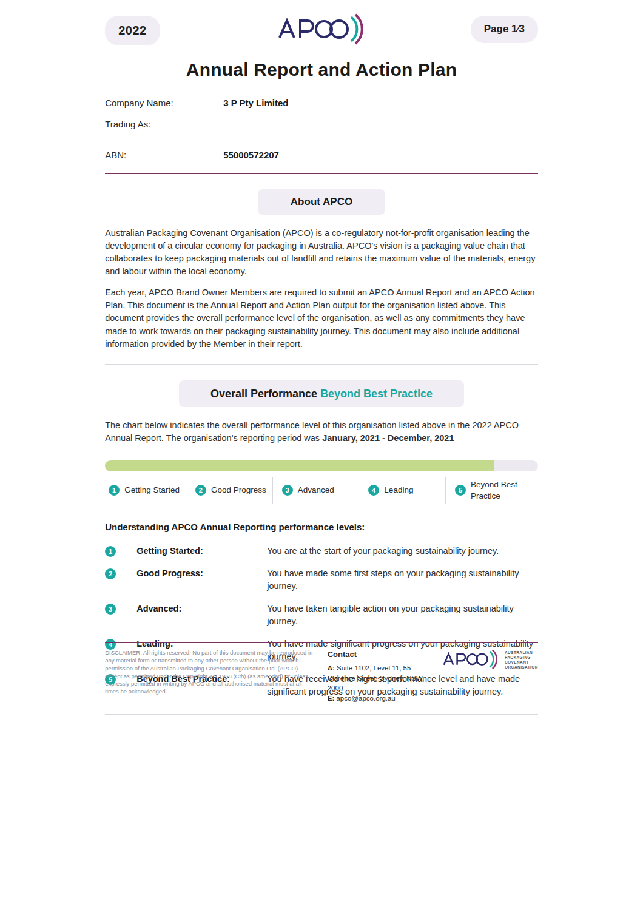2022
Page 1∕3
Annual Report and Action Plan
Company Name:
3 P Pty Limited
Trading As:
ABN:
55000572207
About APCO
Australian Packaging Covenant Organisation (APCO) is a co-regulatory not-for-profit organisation leading the development of a circular economy for packaging in Australia. APCO's vision is a packaging value chain that collaborates to keep packaging materials out of landfill and retains the maximum value of the materials, energy and labour within the local economy.
Each year, APCO Brand Owner Members are required to submit an APCO Annual Report and an APCO Action Plan. This document is the Annual Report and Action Plan output for the organisation listed above. This document provides the overall performance level of the organisation, as well as any commitments they have made to work towards on their packaging sustainability journey. This document may also include additional information provided by the Member in their report.
Overall Performance Beyond Best Practice
The chart below indicates the overall performance level of this organisation listed above in the 2022 APCO Annual Report. The organisation's reporting period was January, 2021 - December, 2021
1 Getting Started
2 Good Progress
3 Advanced
4 Leading
5 Beyond Best Practice
Understanding APCO Annual Reporting performance levels:
| 1 | Getting Started: | You are at the start of your packaging sustainability journey. |
| 2 | Good Progress: | You have made some first steps on your packaging sustainability journey. |
| 3 | Advanced: | You have taken tangible action on your packaging sustainability journey. |
| 4 | Leading: | You have made significant progress on your packaging sustainability journey. |
| 5 | Beyond Best Practice: | You have received the highest performance level and have made significant progress on your packaging sustainability journey. |
DISCLAIMER: All rights reserved. No part of this document may be reproduced in any material form or transmitted to any other person without the prior written permission of the Australian Packaging Covenant Organisation Ltd. (APCO) except as permitted under the Copyright Act 1968 (Cth) (as amended) or unless expressly permitted in writing by APCO and all authorised material must at all times be acknowledged.
Contact
A: Suite 1102, Level 11, 55 Clarence Street, Sydney, NSW, 2000
E: apco@apco.org.au
Australian
Packaging
Covenant
Organisation